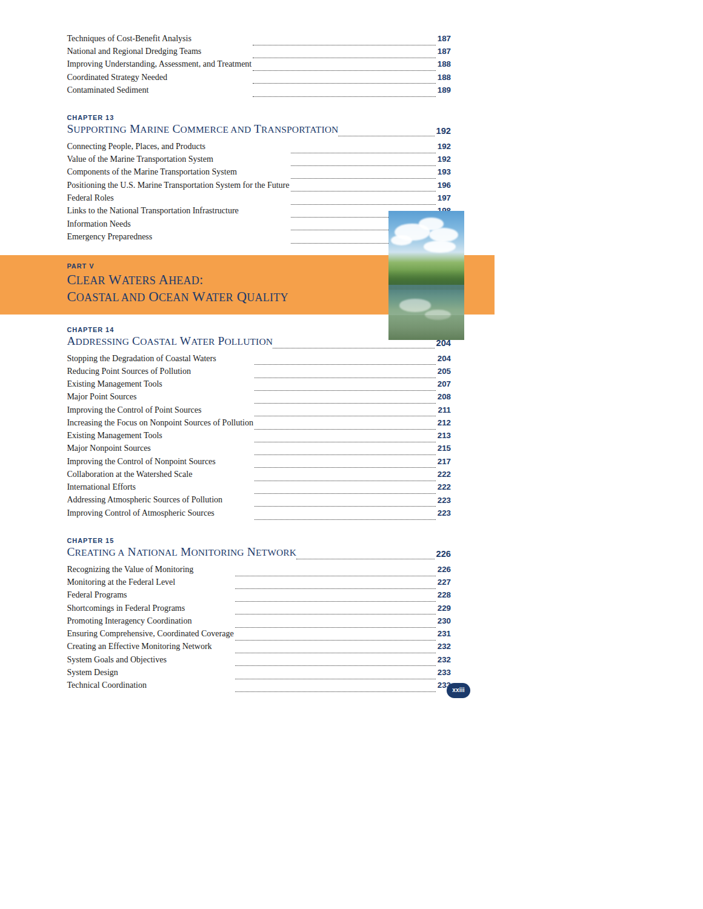| Techniques of Cost-Benefit Analysis | | 187 |
| National and Regional Dredging Teams | | 187 |
| Improving Understanding, Assessment, and Treatment | | 188 |
| Coordinated Strategy Needed | | 188 |
| Contaminated Sediment | | 189 |
chapter 13
| S UPPORTING M ARINE C OMMERCE AND T RANSPORTATION | | 192 |
| Connecting People, Places, and Products | | 192 |
| Value of the Marine Transportation System | | 192 |
| Components of the Marine Transportation System | | 193 |
| Positioning the U.S. Marine Transportation System for the Future | | 196 |
| Federal Roles | | 197 |
| Links to the National Transportation Infrastructure | | 198 |
| Information Needs | | 199 |
| Emergency Preparedness | | 200 |
part V
CLEAR WATERS AHEAD:
COASTAL AND OCEAN WATER QUALITY
chapter 14
| A DDRESSING C OASTAL W ATER P OLLUTION | | 204 |
| Stopping the Degradation of Coastal Waters | | 204 |
| Reducing Point Sources of Pollution | | 205 |
| Existing Management Tools | | 207 |
| Major Point Sources | | 208 |
| Improving the Control of Point Sources | | 211 |
| Increasing the Focus on Nonpoint Sources of Pollution | | 212 |
| Existing Management Tools | | 213 |
| Major Nonpoint Sources | | 215 |
| Improving the Control of Nonpoint Sources | | 217 |
| Collaboration at the Watershed Scale | | 222 |
| International Efforts | | 222 |
| Addressing Atmospheric Sources of Pollution | | 223 |
| Improving Control of Atmospheric Sources | | 223 |
chapter 15
| C REATING A N ATIONAL M ONITORING N ETWORK | | 226 |
| Recognizing the Value of Monitoring | | 226 |
| Monitoring at the Federal Level | | 227 |
| Federal Programs | | 228 |
| Shortcomings in Federal Programs | | 229 |
| Promoting Interagency Coordination | | 230 |
| Ensuring Comprehensive, Coordinated Coverage | | 231 |
| Creating an Effective Monitoring Network | | 232 |
| System Goals and Objectives | | 232 |
| System Design | | 233 |
| Technical Coordination | | 233 |
xxiii